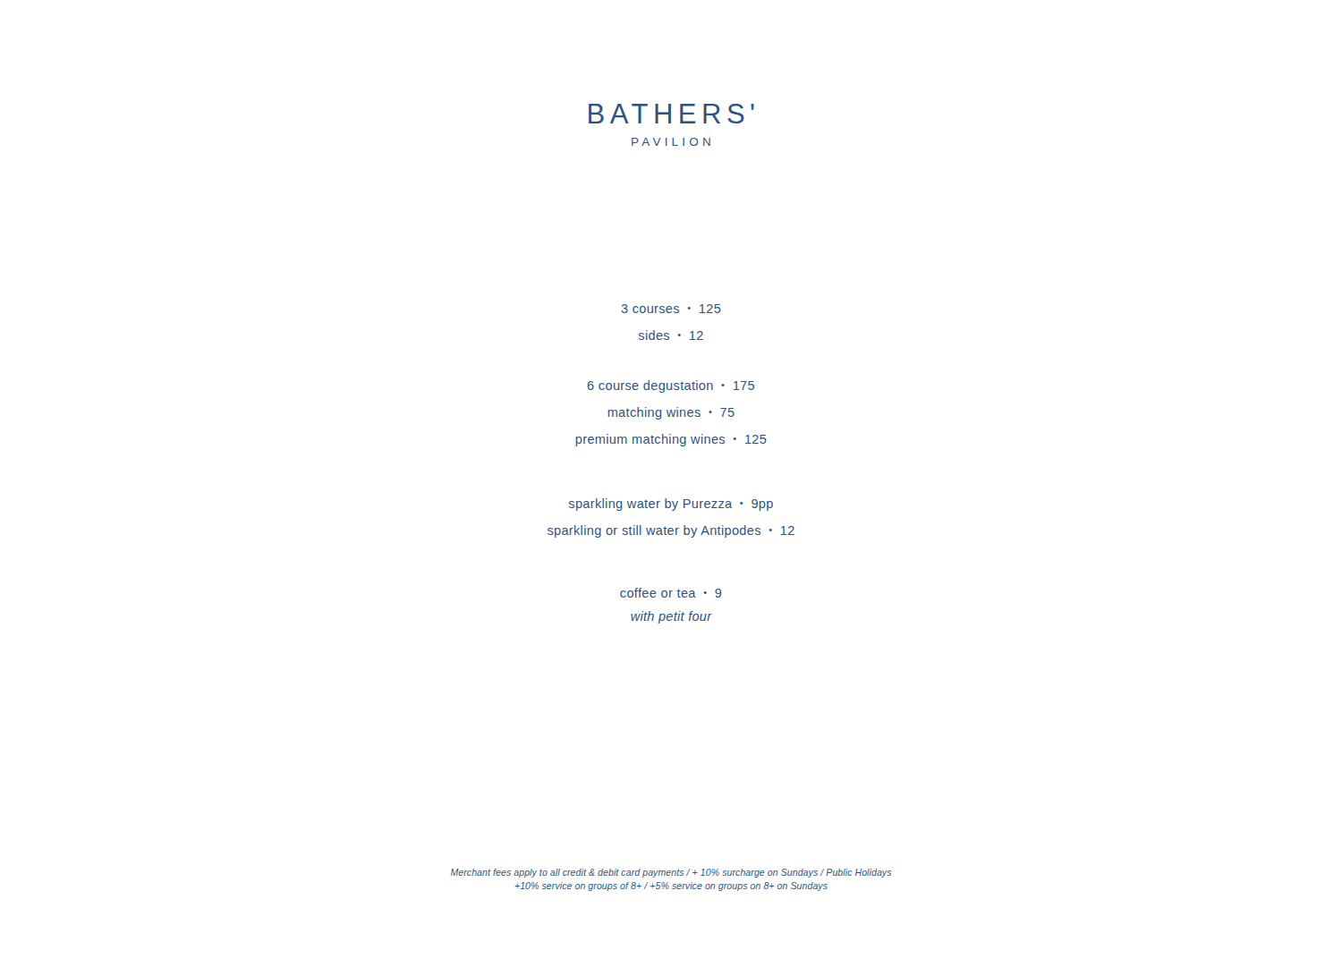BATHERS'
PAVILION
3 courses • 125
sides • 12
6 course degustation • 175
matching wines • 75
premium matching wines • 125
sparkling water by Purezza • 9pp
sparkling or still water by Antipodes • 12
coffee or tea • 9
with petit four
Merchant fees apply to all credit & debit card payments / + 10% surcharge on Sundays / Public Holidays
+10% service on groups of 8+ / +5% service on groups on 8+ on Sundays